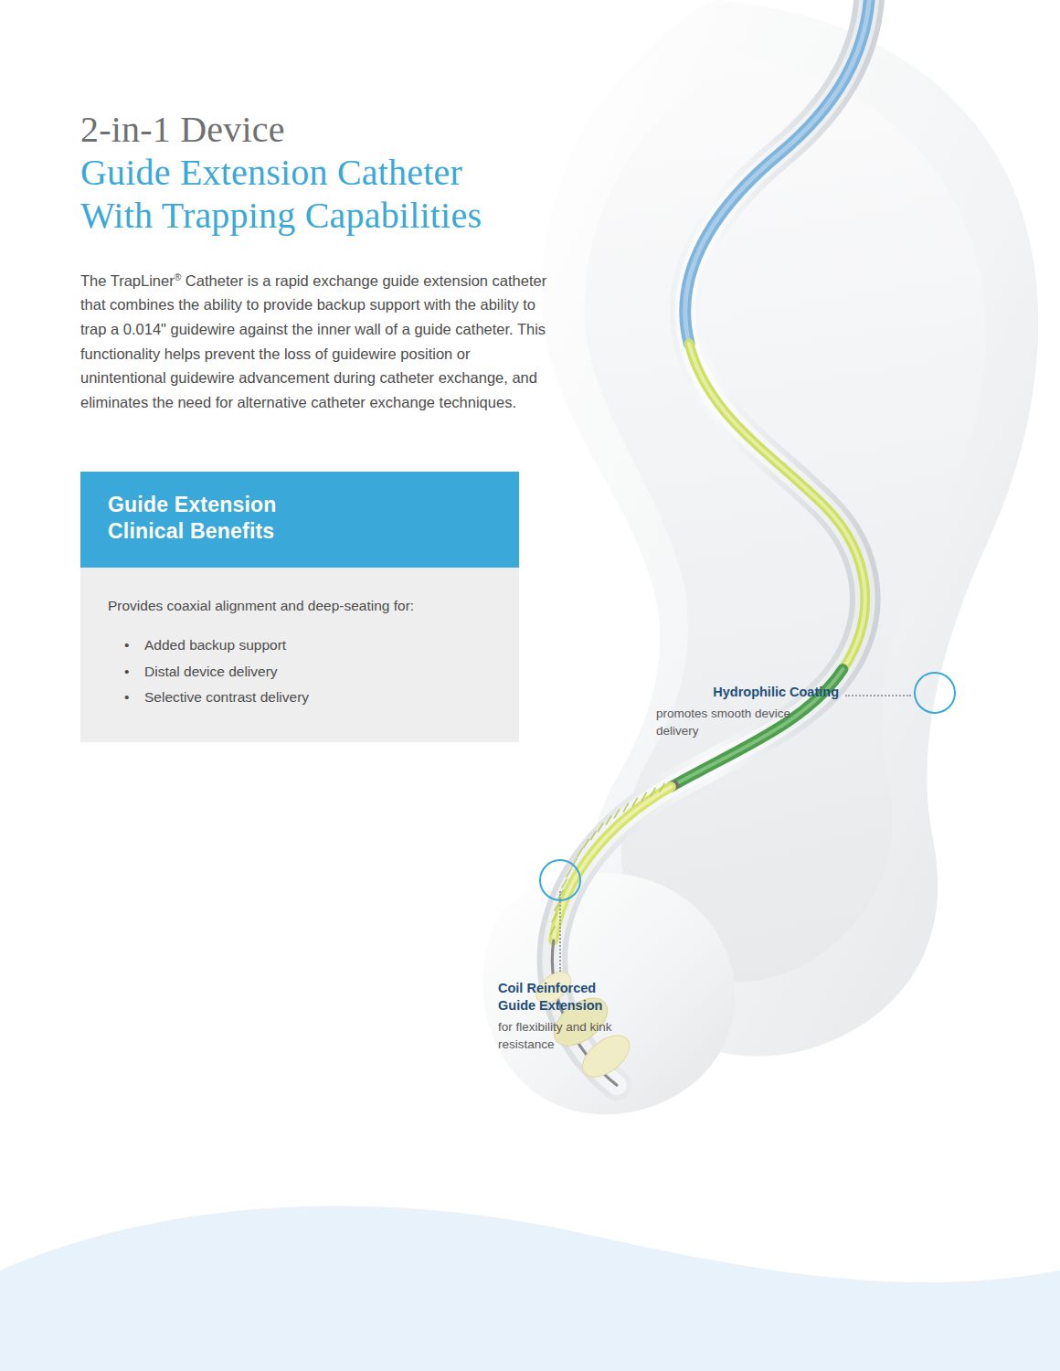2-in-1 Device Guide Extension Catheter With Trapping Capabilities
The TrapLiner® Catheter is a rapid exchange guide extension catheter that combines the ability to provide backup support with the ability to trap a 0.014" guidewire against the inner wall of a guide catheter. This functionality helps prevent the loss of guidewire position or unintentional guidewire advancement during catheter exchange, and eliminates the need for alternative catheter exchange techniques.
Guide Extension
Clinical Benefits
Provides coaxial alignment and deep-seating for:
Added backup support
Distal device delivery
Selective contrast delivery
Hydrophilic Coating
promotes smooth device
delivery
Coil Reinforced
Guide Extension
for flexibility and kink
resistance